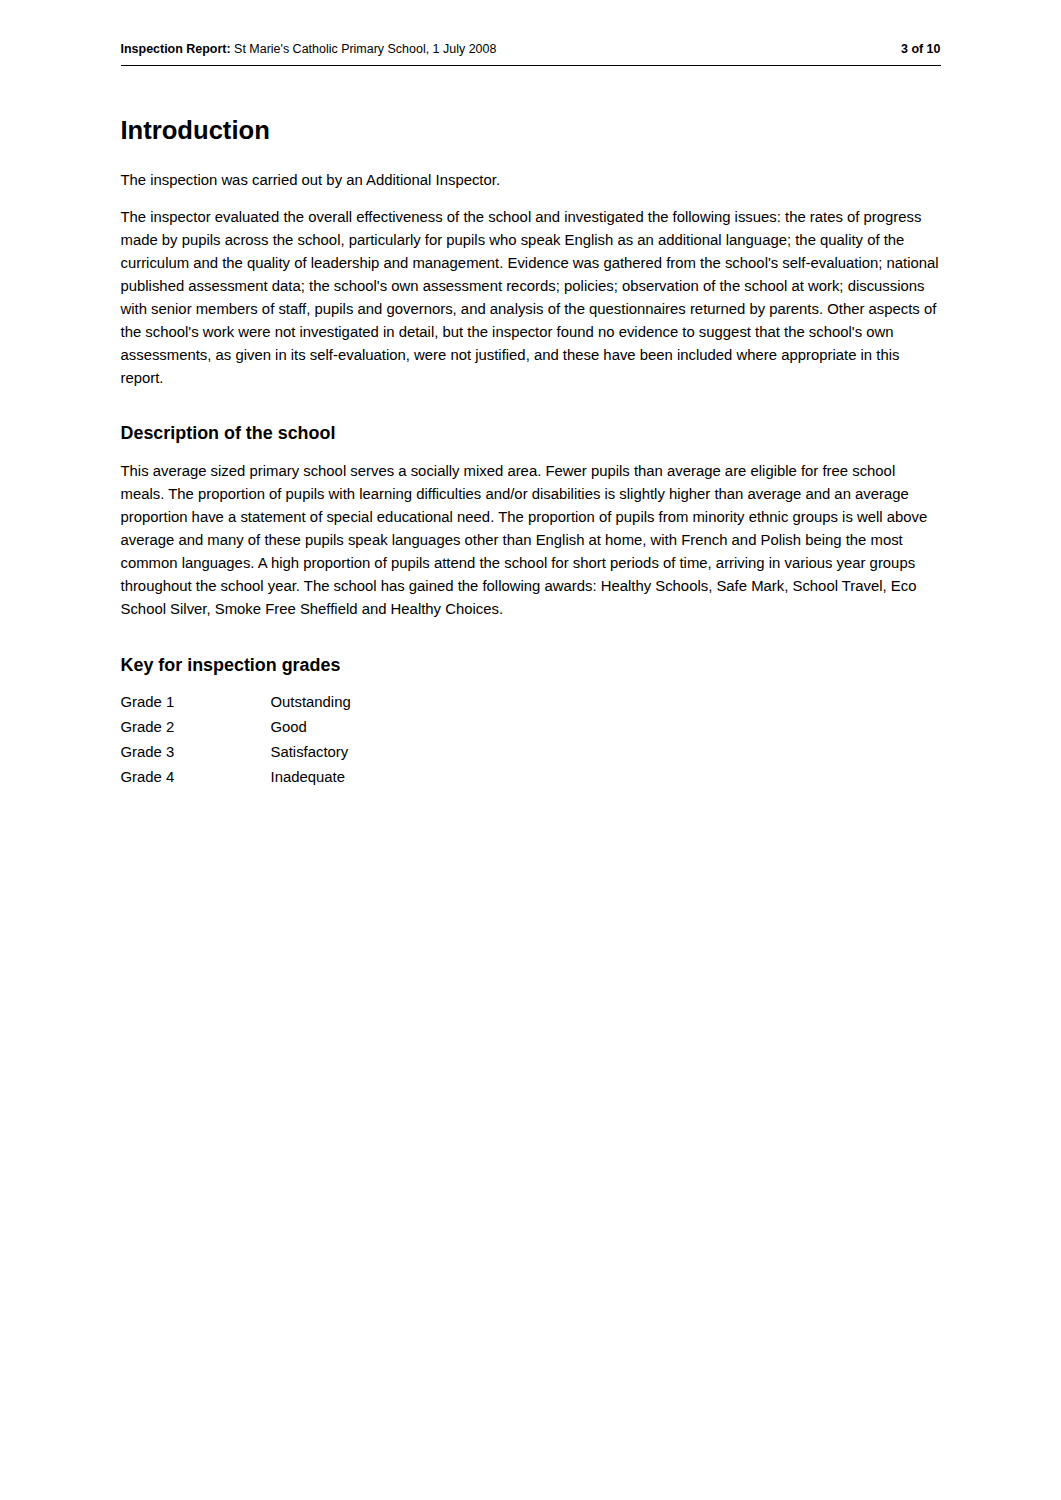Inspection Report: St Marie's Catholic Primary School, 1 July 2008
3 of 10
Introduction
The inspection was carried out by an Additional Inspector.
The inspector evaluated the overall effectiveness of the school and investigated the following issues: the rates of progress made by pupils across the school, particularly for pupils who speak English as an additional language; the quality of the curriculum and the quality of leadership and management. Evidence was gathered from the school's self-evaluation; national published assessment data; the school's own assessment records; policies; observation of the school at work; discussions with senior members of staff, pupils and governors, and analysis of the questionnaires returned by parents. Other aspects of the school's work were not investigated in detail, but the inspector found no evidence to suggest that the school's own assessments, as given in its self-evaluation, were not justified, and these have been included where appropriate in this report.
Description of the school
This average sized primary school serves a socially mixed area. Fewer pupils than average are eligible for free school meals. The proportion of pupils with learning difficulties and/or disabilities is slightly higher than average and an average proportion have a statement of special educational need. The proportion of pupils from minority ethnic groups is well above average and many of these pupils speak languages other than English at home, with French and Polish being the most common languages. A high proportion of pupils attend the school for short periods of time, arriving in various year groups throughout the school year. The school has gained the following awards: Healthy Schools, Safe Mark, School Travel, Eco School Silver, Smoke Free Sheffield and Healthy Choices.
Key for inspection grades
| Grade 1 | Outstanding |
| Grade 2 | Good |
| Grade 3 | Satisfactory |
| Grade 4 | Inadequate |